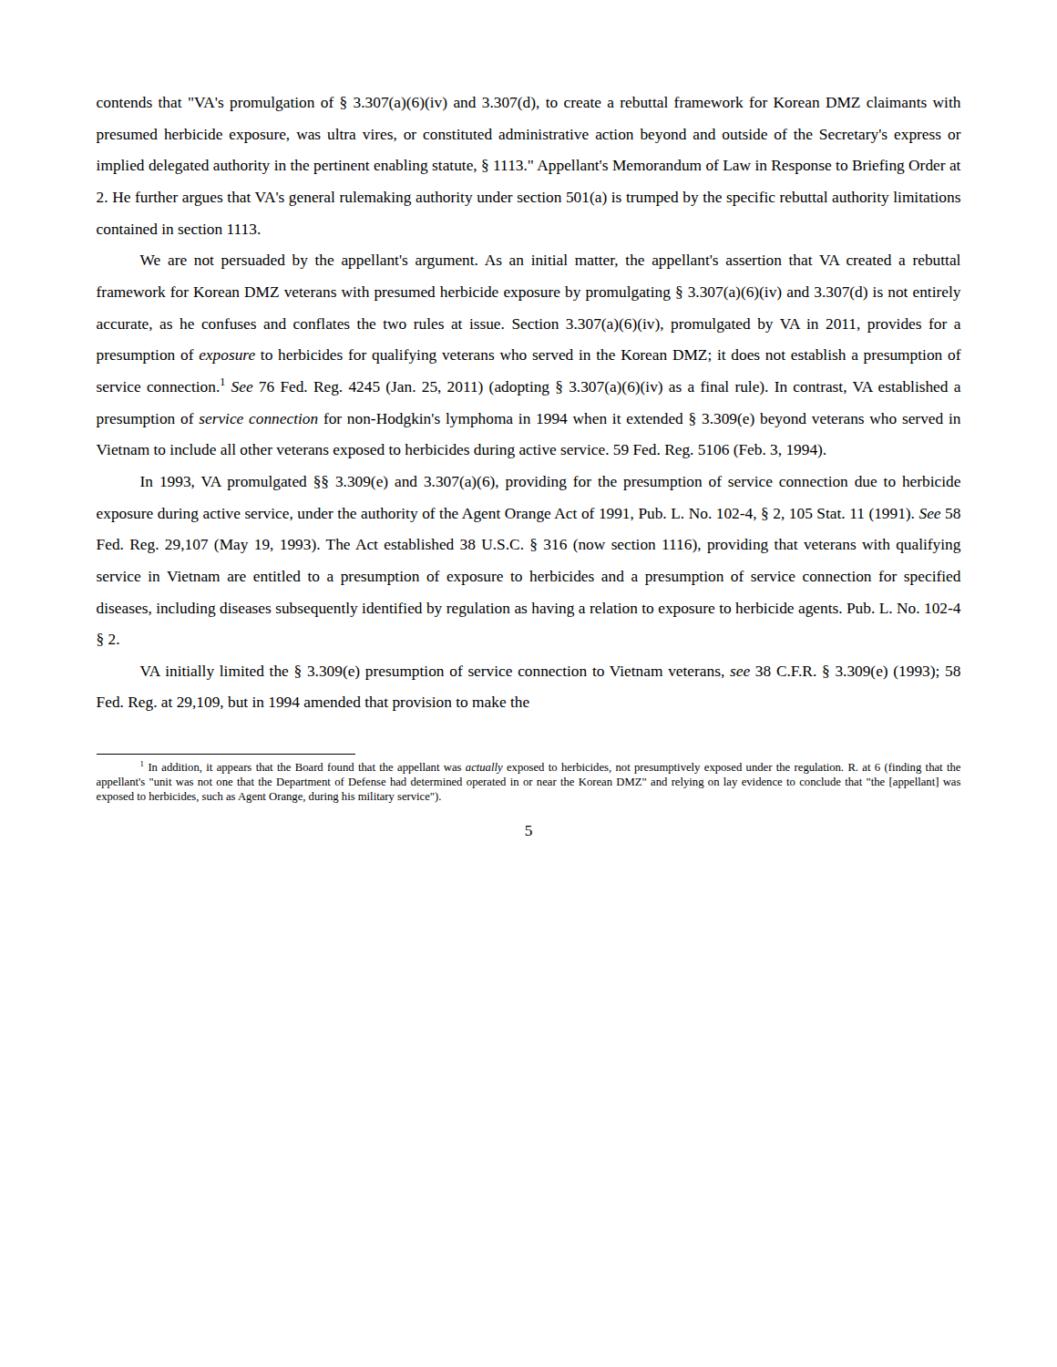contends that "VA's promulgation of § 3.307(a)(6)(iv) and 3.307(d), to create a rebuttal framework for Korean DMZ claimants with presumed herbicide exposure, was ultra vires, or constituted administrative action beyond and outside of the Secretary's express or implied delegated authority in the pertinent enabling statute, § 1113." Appellant's Memorandum of Law in Response to Briefing Order at 2. He further argues that VA's general rulemaking authority under section 501(a) is trumped by the specific rebuttal authority limitations contained in section 1113.
We are not persuaded by the appellant's argument. As an initial matter, the appellant's assertion that VA created a rebuttal framework for Korean DMZ veterans with presumed herbicide exposure by promulgating § 3.307(a)(6)(iv) and 3.307(d) is not entirely accurate, as he confuses and conflates the two rules at issue. Section 3.307(a)(6)(iv), promulgated by VA in 2011, provides for a presumption of exposure to herbicides for qualifying veterans who served in the Korean DMZ; it does not establish a presumption of service connection.1 See 76 Fed. Reg. 4245 (Jan. 25, 2011) (adopting § 3.307(a)(6)(iv) as a final rule). In contrast, VA established a presumption of service connection for non-Hodgkin's lymphoma in 1994 when it extended § 3.309(e) beyond veterans who served in Vietnam to include all other veterans exposed to herbicides during active service. 59 Fed. Reg. 5106 (Feb. 3, 1994).
In 1993, VA promulgated §§ 3.309(e) and 3.307(a)(6), providing for the presumption of service connection due to herbicide exposure during active service, under the authority of the Agent Orange Act of 1991, Pub. L. No. 102-4, § 2, 105 Stat. 11 (1991). See 58 Fed. Reg. 29,107 (May 19, 1993). The Act established 38 U.S.C. § 316 (now section 1116), providing that veterans with qualifying service in Vietnam are entitled to a presumption of exposure to herbicides and a presumption of service connection for specified diseases, including diseases subsequently identified by regulation as having a relation to exposure to herbicide agents. Pub. L. No. 102-4 § 2.
VA initially limited the § 3.309(e) presumption of service connection to Vietnam veterans, see 38 C.F.R. § 3.309(e) (1993); 58 Fed. Reg. at 29,109, but in 1994 amended that provision to make the
1 In addition, it appears that the Board found that the appellant was actually exposed to herbicides, not presumptively exposed under the regulation. R. at 6 (finding that the appellant's "unit was not one that the Department of Defense had determined operated in or near the Korean DMZ" and relying on lay evidence to conclude that "the [appellant] was exposed to herbicides, such as Agent Orange, during his military service").
5